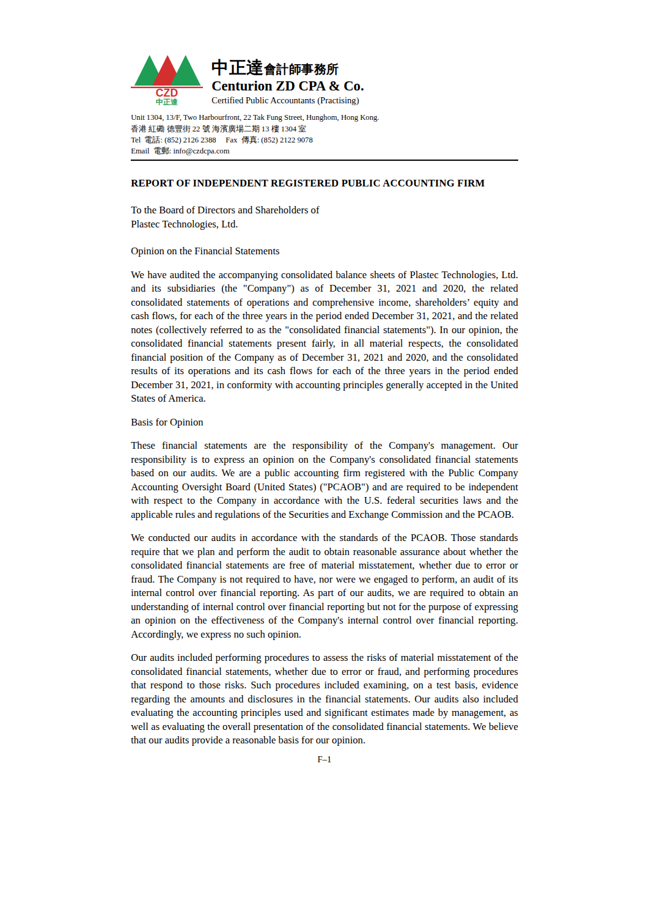CZD 中正達
中正達會計師事務所
Centurion ZD CPA & Co.
Certified Public Accountants (Practising)
Unit 1304, 13/F, Two Harbourfront, 22 Tak Fung Street, Hunghom, Hong Kong.
香港 紅磡 德豐街 22 號 海濱廣場二期 13 樓 1304 室
Tel 電話: (852) 2126 2388 Fax 傳真: (852) 2122 9078
Email 電郵: info@czdcpa.com
REPORT OF INDEPENDENT REGISTERED PUBLIC ACCOUNTING FIRM
To the Board of Directors and Shareholders of
Plastec Technologies, Ltd.
Opinion on the Financial Statements
We have audited the accompanying consolidated balance sheets of Plastec Technologies, Ltd. and its subsidiaries (the "Company") as of December 31, 2021 and 2020, the related consolidated statements of operations and comprehensive income, shareholders’ equity and cash flows, for each of the three years in the period ended December 31, 2021, and the related notes (collectively referred to as the "consolidated financial statements"). In our opinion, the consolidated financial statements present fairly, in all material respects, the consolidated financial position of the Company as of December 31, 2021 and 2020, and the consolidated results of its operations and its cash flows for each of the three years in the period ended December 31, 2021, in conformity with accounting principles generally accepted in the United States of America.
Basis for Opinion
These financial statements are the responsibility of the Company's management. Our responsibility is to express an opinion on the Company's consolidated financial statements based on our audits. We are a public accounting firm registered with the Public Company Accounting Oversight Board (United States) ("PCAOB") and are required to be independent with respect to the Company in accordance with the U.S. federal securities laws and the applicable rules and regulations of the Securities and Exchange Commission and the PCAOB.
We conducted our audits in accordance with the standards of the PCAOB. Those standards require that we plan and perform the audit to obtain reasonable assurance about whether the consolidated financial statements are free of material misstatement, whether due to error or fraud. The Company is not required to have, nor were we engaged to perform, an audit of its internal control over financial reporting. As part of our audits, we are required to obtain an understanding of internal control over financial reporting but not for the purpose of expressing an opinion on the effectiveness of the Company's internal control over financial reporting. Accordingly, we express no such opinion.
Our audits included performing procedures to assess the risks of material misstatement of the consolidated financial statements, whether due to error or fraud, and performing procedures that respond to those risks. Such procedures included examining, on a test basis, evidence regarding the amounts and disclosures in the financial statements. Our audits also included evaluating the accounting principles used and significant estimates made by management, as well as evaluating the overall presentation of the consolidated financial statements. We believe that our audits provide a reasonable basis for our opinion.
F–1